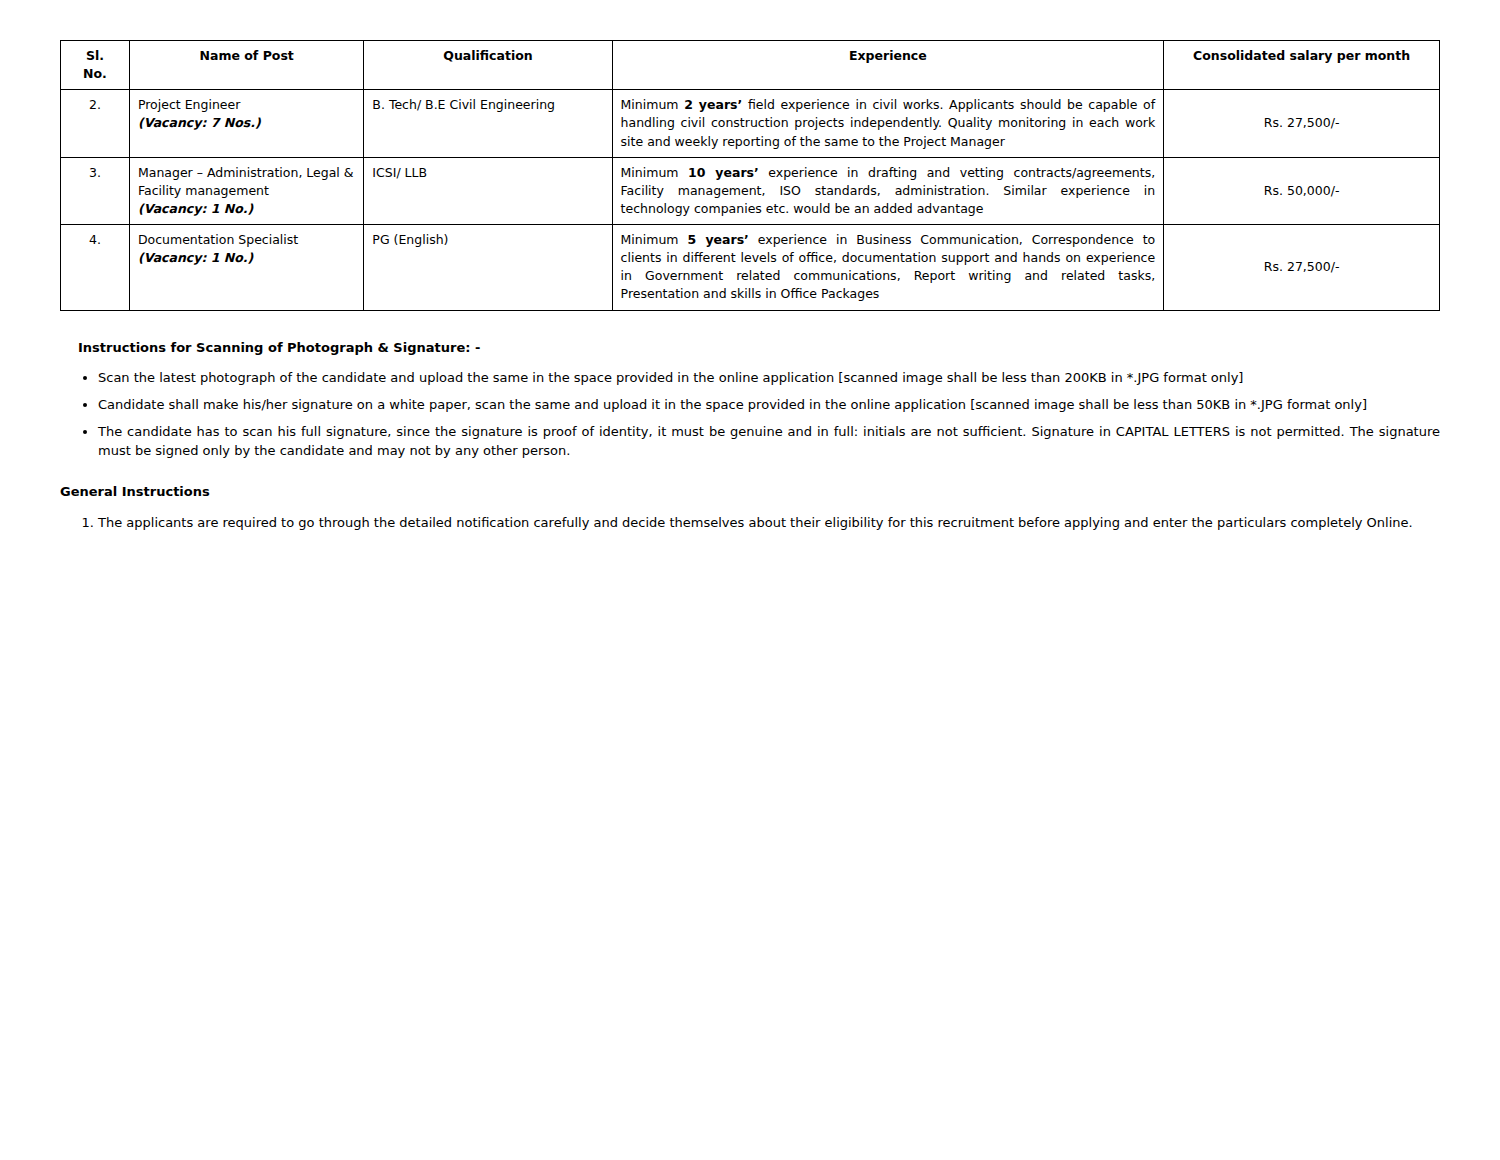| Sl. No. | Name of Post | Qualification | Experience | Consolidated salary per month |
| --- | --- | --- | --- | --- |
| 2. | Project Engineer (Vacancy: 7 Nos.) | B. Tech/ B.E Civil Engineering | Minimum 2 years’ field experience in civil works. Applicants should be capable of handling civil construction projects independently. Quality monitoring in each work site and weekly reporting of the same to the Project Manager | Rs. 27,500/- |
| 3. | Manager – Administration, Legal & Facility management (Vacancy: 1 No.) | ICSI/ LLB | Minimum 10 years’ experience in drafting and vetting contracts/agreements, Facility management, ISO standards, administration. Similar experience in technology companies etc. would be an added advantage | Rs. 50,000/- |
| 4. | Documentation Specialist (Vacancy: 1 No.) | PG (English) | Minimum 5 years’ experience in Business Communication, Correspondence to clients in different levels of office, documentation support and hands on experience in Government related communications, Report writing and related tasks, Presentation and skills in Office Packages | Rs. 27,500/- |
Instructions for Scanning of Photograph & Signature: -
Scan the latest photograph of the candidate and upload the same in the space provided in the online application [scanned image shall be less than 200KB in *.JPG format only]
Candidate shall make his/her signature on a white paper, scan the same and upload it in the space provided in the online application [scanned image shall be less than 50KB in *.JPG format only]
The candidate has to scan his full signature, since the signature is proof of identity, it must be genuine and in full: initials are not sufficient. Signature in CAPITAL LETTERS is not permitted. The signature must be signed only by the candidate and may not by any other person.
General Instructions
The applicants are required to go through the detailed notification carefully and decide themselves about their eligibility for this recruitment before applying and enter the particulars completely Online.